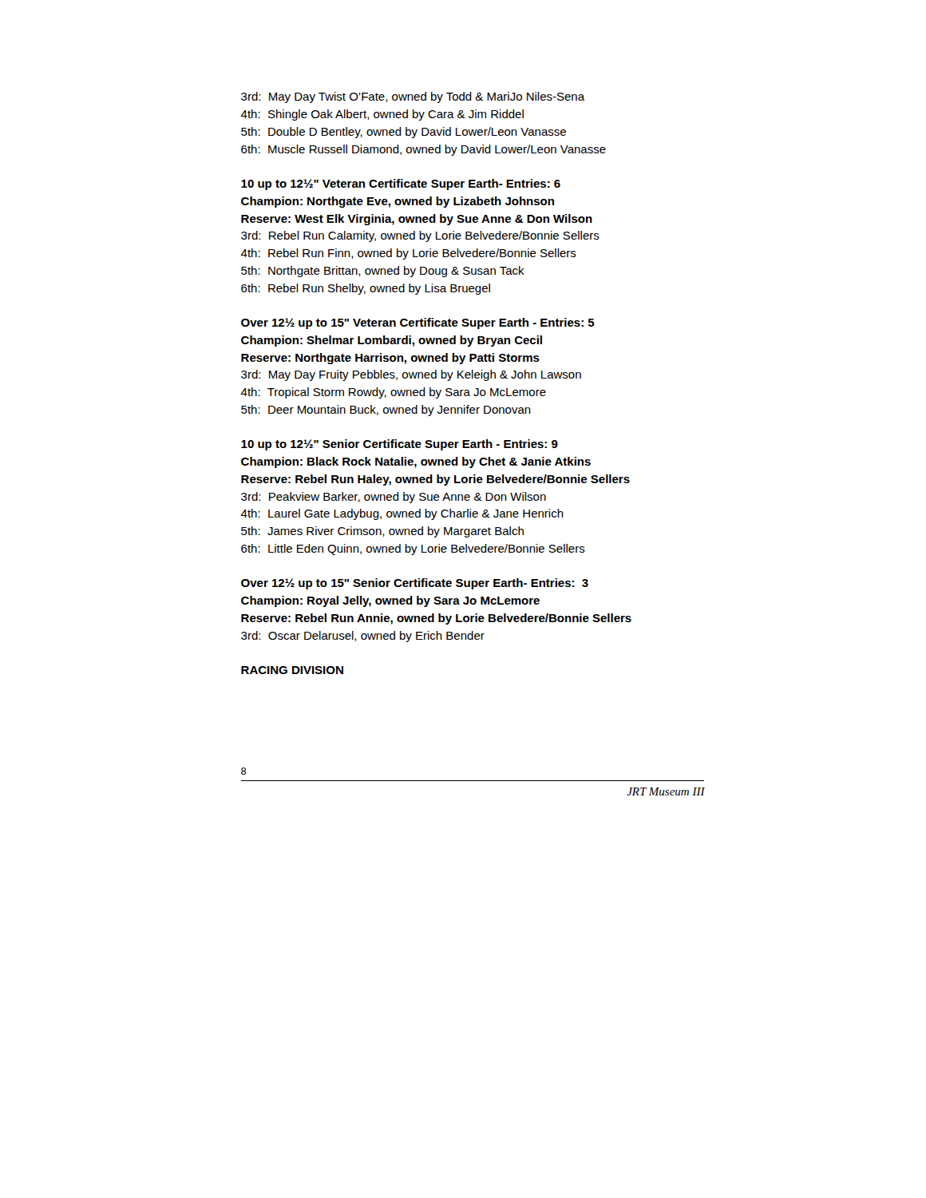3rd: May Day Twist O’Fate, owned by Todd & MariJo Niles-Sena
4th: Shingle Oak Albert, owned by Cara & Jim Riddel
5th: Double D Bentley, owned by David Lower/Leon Vanasse
6th: Muscle Russell Diamond, owned by David Lower/Leon Vanasse
10 up to 12½" Veteran Certificate Super Earth- Entries: 6
Champion: Northgate Eve, owned by Lizabeth Johnson
Reserve: West Elk Virginia, owned by Sue Anne & Don Wilson
3rd: Rebel Run Calamity, owned by Lorie Belvedere/Bonnie Sellers
4th: Rebel Run Finn, owned by Lorie Belvedere/Bonnie Sellers
5th: Northgate Brittan, owned by Doug & Susan Tack
6th: Rebel Run Shelby, owned by Lisa Bruegel
Over 12½ up to 15" Veteran Certificate Super Earth - Entries: 5
Champion: Shelmar Lombardi, owned by Bryan Cecil
Reserve: Northgate Harrison, owned by Patti Storms
3rd: May Day Fruity Pebbles, owned by Keleigh & John Lawson
4th: Tropical Storm Rowdy, owned by Sara Jo McLemore
5th: Deer Mountain Buck, owned by Jennifer Donovan
10 up to 12½" Senior Certificate Super Earth - Entries: 9
Champion: Black Rock Natalie, owned by Chet & Janie Atkins
Reserve: Rebel Run Haley, owned by Lorie Belvedere/Bonnie Sellers
3rd: Peakview Barker, owned by Sue Anne & Don Wilson
4th: Laurel Gate Ladybug, owned by Charlie & Jane Henrich
5th: James River Crimson, owned by Margaret Balch
6th: Little Eden Quinn, owned by Lorie Belvedere/Bonnie Sellers
Over 12½ up to 15" Senior Certificate Super Earth- Entries: 3
Champion: Royal Jelly, owned by Sara Jo McLemore
Reserve: Rebel Run Annie, owned by Lorie Belvedere/Bonnie Sellers
3rd: Oscar Delarusel, owned by Erich Bender
RACING DIVISION
8
JRT Museum III